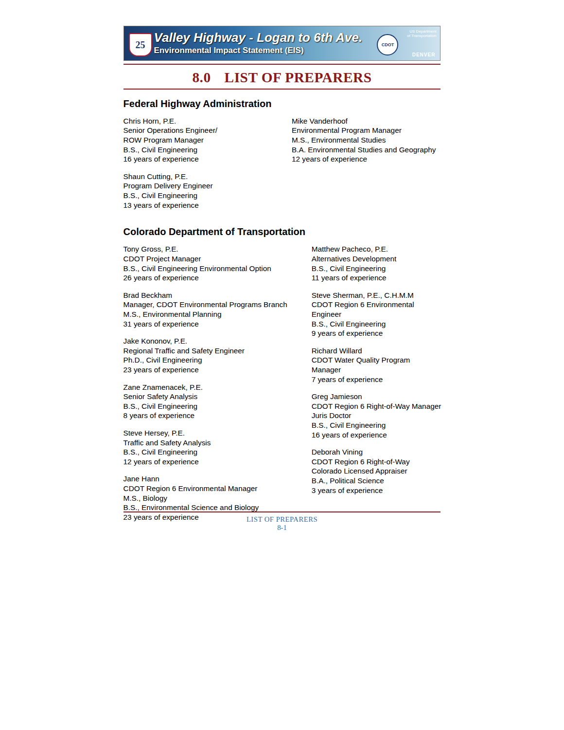25
Valley Highway - Logan to 6th Ave.
Environmental Impact Statement (EIS)
US Department
of Transportation
CDOT
DENVER
8.0 LIST OF PREPARERS
Federal Highway Administration
Chris Horn, P.E.
Senior Operations Engineer/
ROW Program Manager
B.S., Civil Engineering
16 years of experience
Shaun Cutting, P.E.
Program Delivery Engineer
B.S., Civil Engineering
13 years of experience
Mike Vanderhoof
Environmental Program Manager
M.S., Environmental Studies
B.A. Environmental Studies and Geography
12 years of experience
Colorado Department of Transportation
Tony Gross, P.E.
CDOT Project Manager
B.S., Civil Engineering Environmental Option
26 years of experience
Brad Beckham
Manager, CDOT Environmental Programs Branch
M.S., Environmental Planning
31 years of experience
Jake Kononov, P.E.
Regional Traffic and Safety Engineer
Ph.D., Civil Engineering
23 years of experience
Zane Znamenacek, P.E.
Senior Safety Analysis
B.S., Civil Engineering
8 years of experience
Steve Hersey, P.E.
Traffic and Safety Analysis
B.S., Civil Engineering
12 years of experience
Jane Hann
CDOT Region 6 Environmental Manager
M.S., Biology
B.S., Environmental Science and Biology
23 years of experience
Matthew Pacheco, P.E.
Alternatives Development
B.S., Civil Engineering
11 years of experience
Steve Sherman, P.E., C.H.M.M
CDOT Region 6 Environmental
Engineer
B.S., Civil Engineering
9 years of experience
Richard Willard
CDOT Water Quality Program
Manager
7 years of experience
Greg Jamieson
CDOT Region 6 Right-of-Way Manager
Juris Doctor
B.S., Civil Engineering
16 years of experience
Deborah Vining
CDOT Region 6 Right-of-Way
Colorado Licensed Appraiser
B.A., Political Science
3 years of experience
LIST OF PREPARERS
8-1